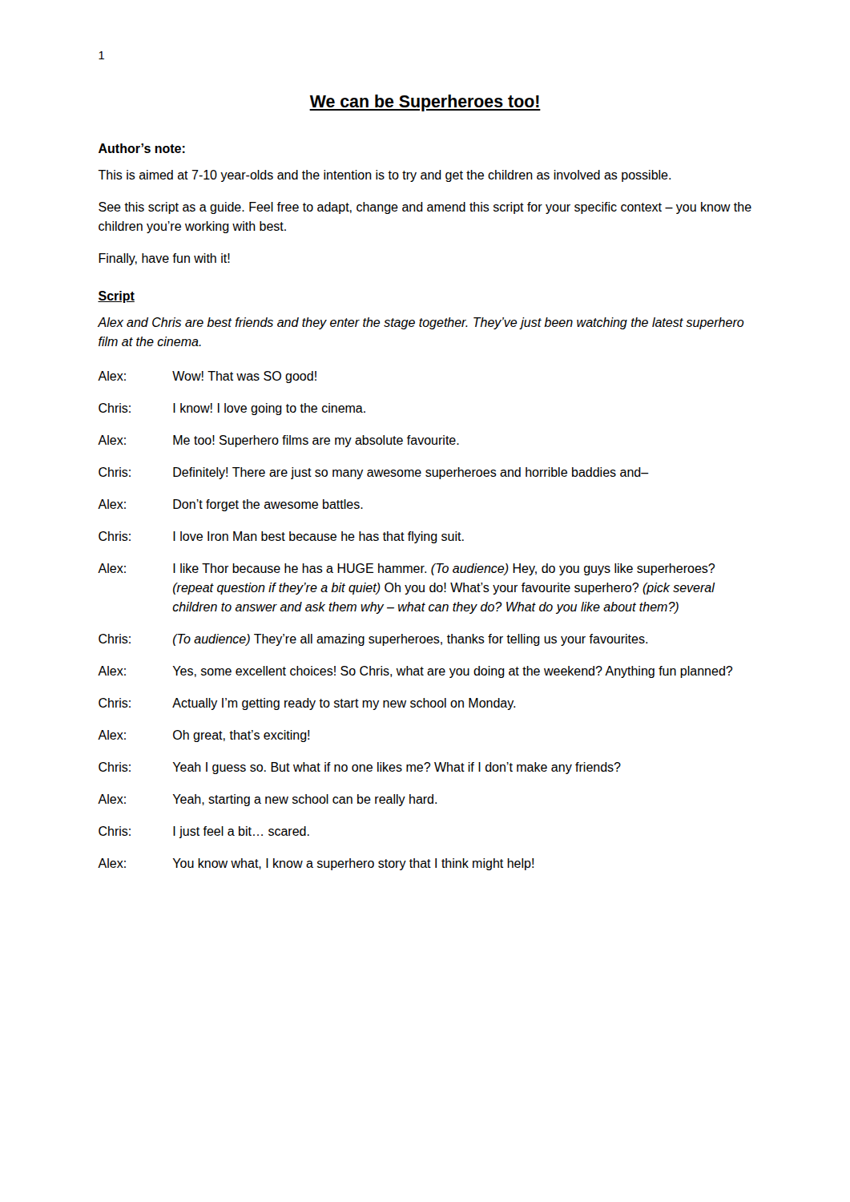1
We can be Superheroes too!
Author’s note:
This is aimed at 7-10 year-olds and the intention is to try and get the children as involved as possible.
See this script as a guide. Feel free to adapt, change and amend this script for your specific context – you know the children you’re working with best.
Finally, have fun with it!
Script
Alex and Chris are best friends and they enter the stage together. They’ve just been watching the latest superhero film at the cinema.
| Alex: | Wow! That was SO good! |
| Chris: | I know! I love going to the cinema. |
| Alex: | Me too! Superhero films are my absolute favourite. |
| Chris: | Definitely! There are just so many awesome superheroes and horrible baddies and– |
| Alex: | Don’t forget the awesome battles. |
| Chris: | I love Iron Man best because he has that flying suit. |
| Alex: | I like Thor because he has a HUGE hammer. (To audience) Hey, do you guys like superheroes? (repeat question if they’re a bit quiet) Oh you do! What’s your favourite superhero? (pick several children to answer and ask them why – what can they do? What do you like about them?) |
| Chris: | (To audience) They’re all amazing superheroes, thanks for telling us your favourites. |
| Alex: | Yes, some excellent choices! So Chris, what are you doing at the weekend? Anything fun planned? |
| Chris: | Actually I’m getting ready to start my new school on Monday. |
| Alex: | Oh great, that’s exciting! |
| Chris: | Yeah I guess so. But what if no one likes me? What if I don’t make any friends? |
| Alex: | Yeah, starting a new school can be really hard. |
| Chris: | I just feel a bit… scared. |
| Alex: | You know what, I know a superhero story that I think might help! |